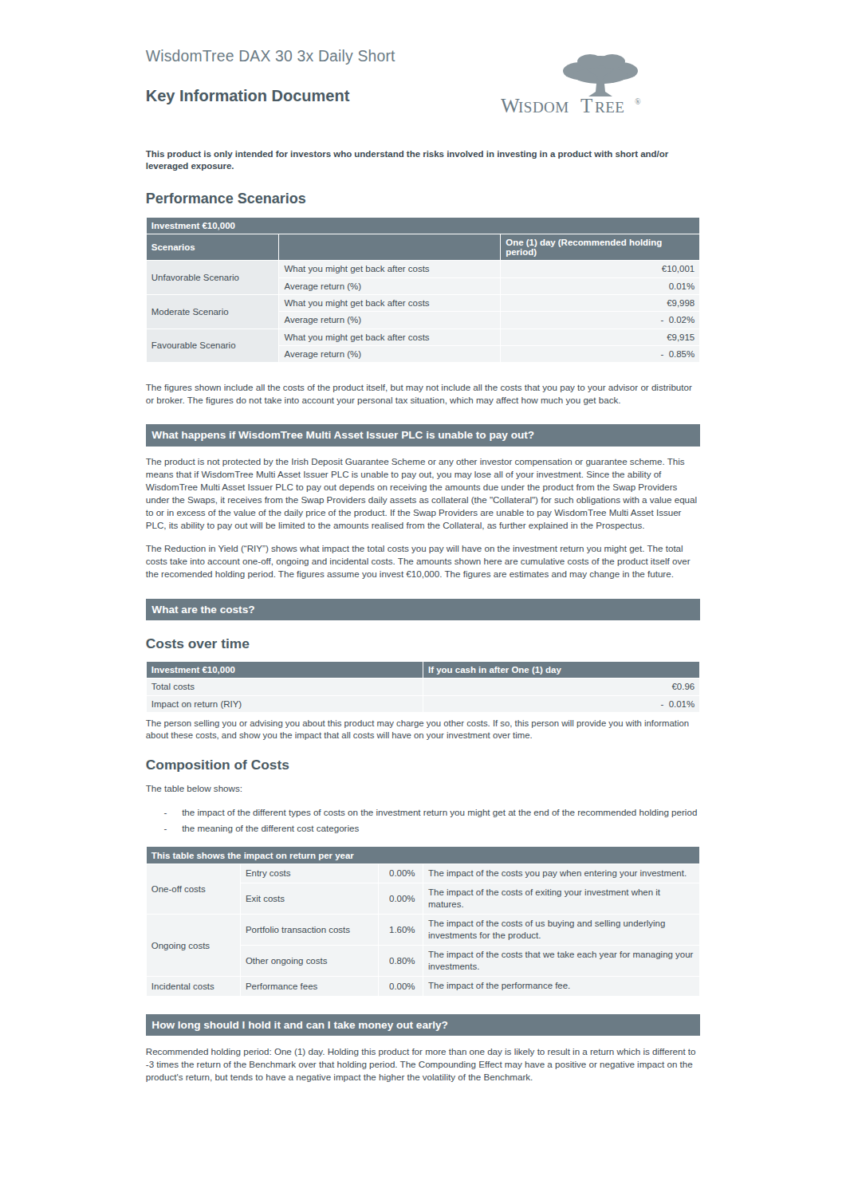WisdomTree DAX 30 3x Daily Short
Key Information Document
W ISDOM T REE ®
This product is only intended for investors who understand the risks involved in investing in a product with short and/or leveraged exposure.
Performance Scenarios
| Investment €10,000 |
| Scenarios | | One (1) day (Recommended holding period) |
| Unfavorable Scenario | What you might get back after costs | €10,001 |
| Average return (%) | 0.01% |
| Moderate Scenario | What you might get back after costs | €9,998 |
| Average return (%) | - 0.02% |
| Favourable Scenario | What you might get back after costs | €9,915 |
| Average return (%) | - 0.85% |
The figures shown include all the costs of the product itself, but may not include all the costs that you pay to your advisor or distributor or broker. The figures do not take into account your personal tax situation, which may affect how much you get back.
What happens if WisdomTree Multi Asset Issuer PLC is unable to pay out?
The product is not protected by the Irish Deposit Guarantee Scheme or any other investor compensation or guarantee scheme. This means that if WisdomTree Multi Asset Issuer PLC is unable to pay out, you may lose all of your investment. Since the ability of WisdomTree Multi Asset Issuer PLC to pay out depends on receiving the amounts due under the product from the Swap Providers under the Swaps, it receives from the Swap Providers daily assets as collateral (the "Collateral") for such obligations with a value equal to or in excess of the value of the daily price of the product. If the Swap Providers are unable to pay WisdomTree Multi Asset Issuer PLC, its ability to pay out will be limited to the amounts realised from the Collateral, as further explained in the Prospectus.
The Reduction in Yield (“RIY”) shows what impact the total costs you pay will have on the investment return you might get. The total costs take into account one-off, ongoing and incidental costs. The amounts shown here are cumulative costs of the product itself over the recomended holding period. The figures assume you invest €10,000. The figures are estimates and may change in the future.
What are the costs?
Costs over time
| Investment €10,000 | If you cash in after One (1) day |
| --- | --- |
| Total costs | €0.96 |
| Impact on return (RIY) | - 0.01% |
The person selling you or advising you about this product may charge you other costs. If so, this person will provide you with information about these costs, and show you the impact that all costs will have on your investment over time.
Composition of Costs
The table below shows:
the impact of the different types of costs on the investment return you might get at the end of the recommended holding period
the meaning of the different cost categories
| This table shows the impact on return per year |
| One-off costs | Entry costs | 0.00% | The impact of the costs you pay when entering your investment. |
| Exit costs | 0.00% | The impact of the costs of exiting your investment when it matures. |
| Ongoing costs | Portfolio transaction costs | 1.60% | The impact of the costs of us buying and selling underlying investments for the product. |
| Other ongoing costs | 0.80% | The impact of the costs that we take each year for managing your investments. |
| Incidental costs | Performance fees | 0.00% | The impact of the performance fee. |
How long should I hold it and can I take money out early?
Recommended holding period: One (1) day. Holding this product for more than one day is likely to result in a return which is different to -3 times the return of the Benchmark over that holding period. The Compounding Effect may have a positive or negative impact on the product's return, but tends to have a negative impact the higher the volatility of the Benchmark.